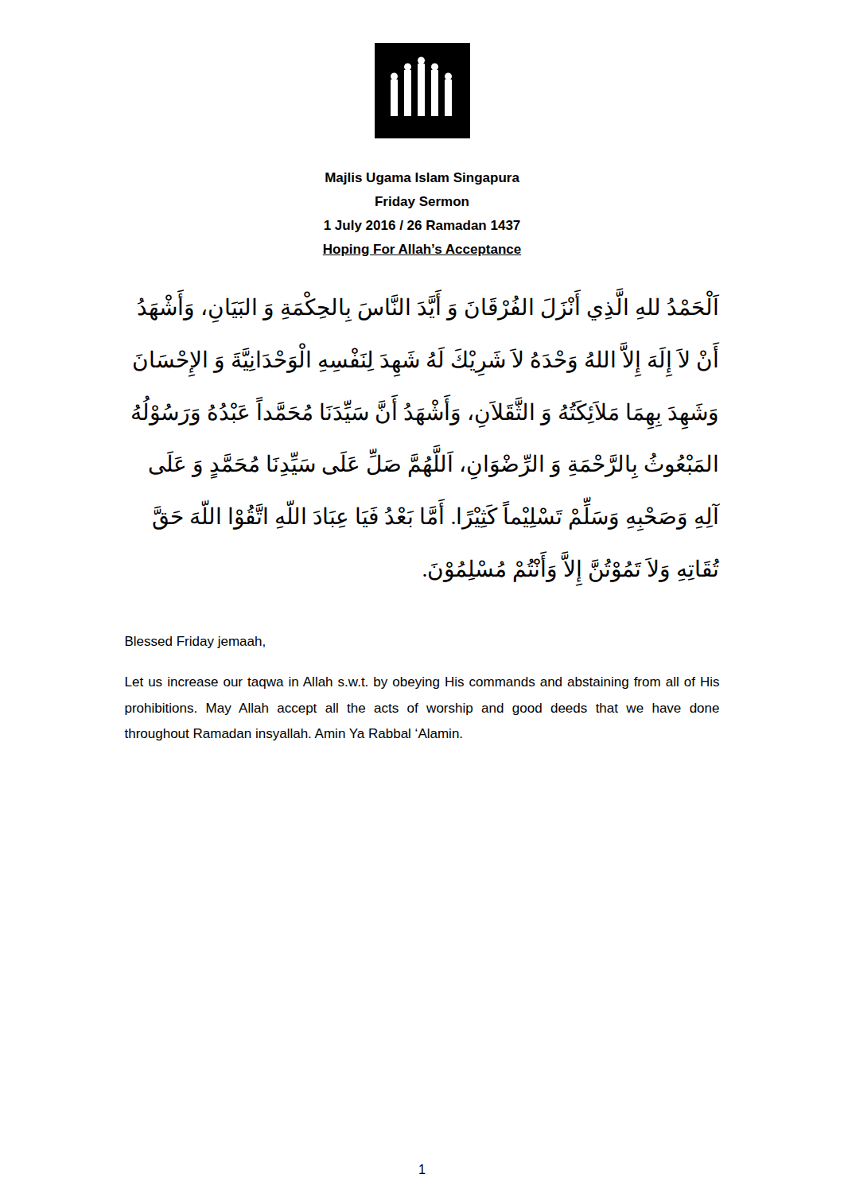Majlis Ugama Islam Singapura Friday Sermon 1 July 2016 / 26 Ramadan 1437 Hoping For Allah’s Acceptance
اَلْحَمْدُ للهِ الَّذِي أَنْزَلَ الفُرْقَانَ وَ أَيَّدَ النَّاسَ بِالحِكْمَةِ وَ البَيَانِ، وَأَشْهَدُ أَنْ لاَ إِلَهَ إِلاَّ اللهُ وَحْدَهُ لاَ شَرِيْكَ لَهُ شَهِدَ لِنَفْسِهِ الْوَحْدَانِيَّةَ وَ الإِحْسَانَ وَشَهِدَ بِهِمَا مَلاَئِكَتُهُ وَ الثَّقَلاَنِ، وَأَشْهَدُ أَنَّ سَيِّدَنَا مُحَمَّداً عَبْدُهُ وَرَسُوْلُهُ المَبْعُوثُ بِالرَّحْمَةِ وَ الرِّضْوَانِ، اَللَّهُمَّ صَلِّ عَلَى سَيِّدِنَا مُحَمَّدٍ وَ عَلَى آلِهِ وَصَحْبِهِ وَسَلِّمْ تَسْلِيْماً كَثِيْرًا. أَمَّا بَعْدُ فَيَا عِبَادَ اللّهِ اتَّقُوْا اللّهَ حَقَّ تُقَاتِهِ وَلاَ تَمُوْتُنَّ إِلاَّ وَأَنْتُمْ مُسْلِمُوْنَ.
Blessed Friday jemaah,
Let us increase our taqwa in Allah s.w.t. by obeying His commands and abstaining from all of His prohibitions. May Allah accept all the acts of worship and good deeds that we have done throughout Ramadan insyallah. Amin Ya Rabbal ‘Alamin.
1